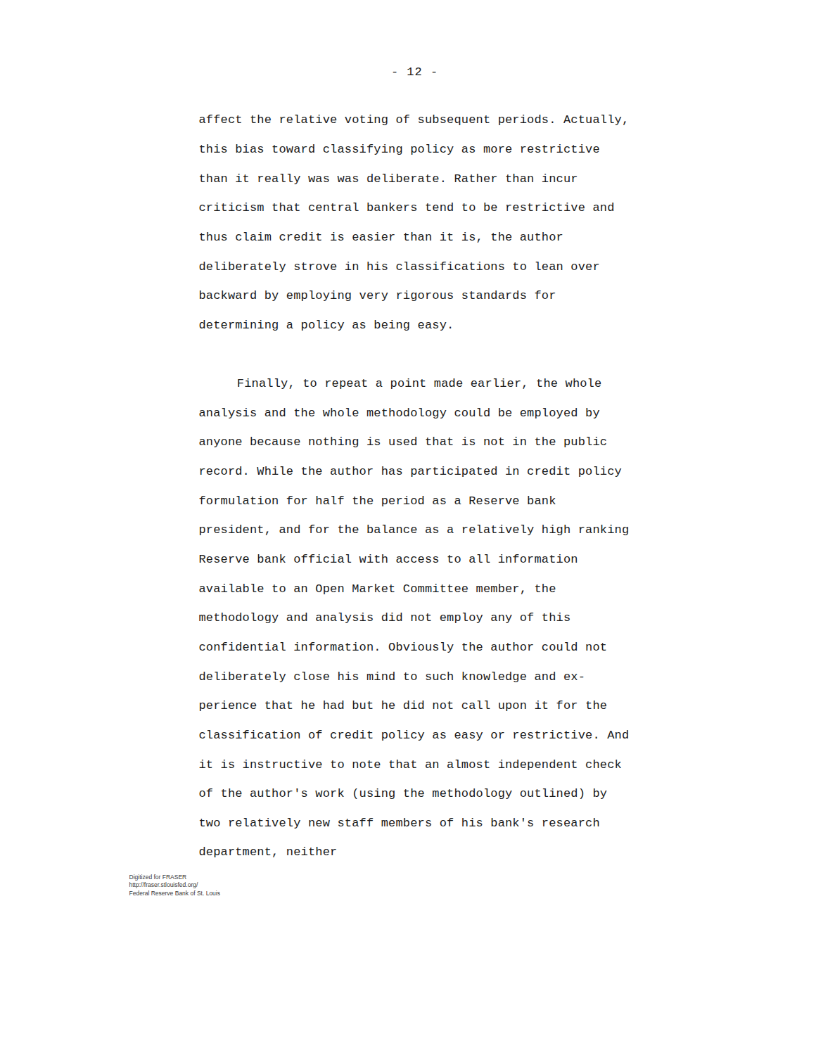- 12 -
affect the relative voting of subsequent periods. Actually, this bias toward classifying policy as more restrictive than it really was was deliberate. Rather than incur criticism that central bankers tend to be restrictive and thus claim credit is easier than it is, the author deliberately strove in his classifications to lean over backward by employing very rigorous standards for determining a policy as being easy.
Finally, to repeat a point made earlier, the whole analysis and the whole methodology could be employed by anyone because nothing is used that is not in the public record. While the author has participated in credit policy formulation for half the period as a Reserve bank president, and for the balance as a relatively high ranking Reserve bank official with access to all information available to an Open Market Committee member, the methodology and analysis did not employ any of this confidential information. Obviously the author could not deliberately close his mind to such knowledge and ex- perience that he had but he did not call upon it for the classification of credit policy as easy or restrictive. And it is instructive to note that an almost independent check of the author's work (using the methodology outlined) by two relatively new staff members of his bank's research department, neither
Digitized for FRASER
http://fraser.stlouisfed.org/
Federal Reserve Bank of St. Louis